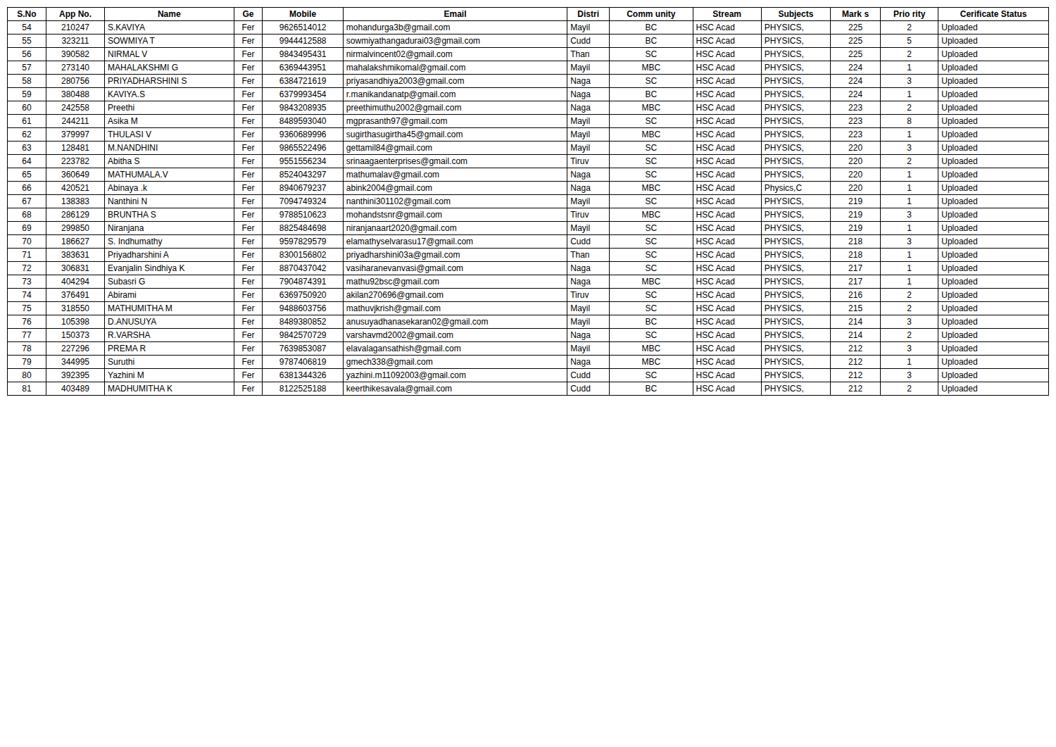| S.No | App No. | Name | Ge | Mobile | Email | Distri | Comm unity | Stream | Subjects | Mark s | Prio rity | Cerificate Status |
| --- | --- | --- | --- | --- | --- | --- | --- | --- | --- | --- | --- | --- |
| 54 | 210247 | S.KAVIYA | Fer | 9626514012 | mohandurga3b@gmail.com | Mayil | BC | HSC Acad | PHYSICS, | 225 | 2 | Uploaded |
| 55 | 323211 | SOWMIYA T | Fer | 9944412588 | sowmiyathangadurai03@gmail.com | Cudd | BC | HSC Acad | PHYSICS, | 225 | 5 | Uploaded |
| 56 | 390582 | NIRMAL V | Fer | 9843495431 | nirmalvincent02@gmail.com | Than | SC | HSC Acad | PHYSICS, | 225 | 2 | Uploaded |
| 57 | 273140 | MAHALAKSHMI G | Fer | 6369443951 | mahalakshmikomal@gmail.com | Mayil | MBC | HSC Acad | PHYSICS, | 224 | 1 | Uploaded |
| 58 | 280756 | PRIYADHARSHINI S | Fer | 6384721619 | priyasandhiya2003@gmail.com | Naga | SC | HSC Acad | PHYSICS, | 224 | 3 | Uploaded |
| 59 | 380488 | KAVIYA.S | Fer | 6379993454 | r.manikandanatp@gmail.com | Naga | BC | HSC Acad | PHYSICS, | 224 | 1 | Uploaded |
| 60 | 242558 | Preethi | Fer | 9843208935 | preethimuthu2002@gmail.com | Naga | MBC | HSC Acad | PHYSICS, | 223 | 2 | Uploaded |
| 61 | 244211 | Asika M | Fer | 8489593040 | mgprasanth97@gmail.com | Mayil | SC | HSC Acad | PHYSICS, | 223 | 8 | Uploaded |
| 62 | 379997 | THULASI V | Fer | 9360689996 | sugirthasugirtha45@gmail.com | Mayil | MBC | HSC Acad | PHYSICS, | 223 | 1 | Uploaded |
| 63 | 128481 | M.NANDHINI | Fer | 9865522496 | gettamil84@gmail.com | Mayil | SC | HSC Acad | PHYSICS, | 220 | 3 | Uploaded |
| 64 | 223782 | Abitha S | Fer | 9551556234 | srinaagaenterprises@gmail.com | Tiruv | SC | HSC Acad | PHYSICS, | 220 | 2 | Uploaded |
| 65 | 360649 | MATHUMALA.V | Fer | 8524043297 | mathumalav@gmail.com | Naga | SC | HSC Acad | PHYSICS, | 220 | 1 | Uploaded |
| 66 | 420521 | Abinaya .k | Fer | 8940679237 | abink2004@gmail.com | Naga | MBC | HSC Acad | Physics,C | 220 | 1 | Uploaded |
| 67 | 138383 | Nanthini N | Fer | 7094749324 | nanthini301102@gmail.com | Mayil | SC | HSC Acad | PHYSICS, | 219 | 1 | Uploaded |
| 68 | 286129 | BRUNTHA S | Fer | 9788510623 | mohandstsnr@gmail.com | Tiruv | MBC | HSC Acad | PHYSICS, | 219 | 3 | Uploaded |
| 69 | 299850 | Niranjana | Fer | 8825484698 | niranjanaart2020@gmail.com | Mayil | SC | HSC Acad | PHYSICS, | 219 | 1 | Uploaded |
| 70 | 186627 | S. Indhumathy | Fer | 9597829579 | elamathyselvarasu17@gmail.com | Cudd | SC | HSC Acad | PHYSICS, | 218 | 3 | Uploaded |
| 71 | 383631 | Priyadharshini A | Fer | 8300156802 | priyadharshini03a@gmail.com | Than | SC | HSC Acad | PHYSICS, | 218 | 1 | Uploaded |
| 72 | 306831 | Evanjalin Sindhiya K | Fer | 8870437042 | vasiharanevanvasi@gmail.com | Naga | SC | HSC Acad | PHYSICS, | 217 | 1 | Uploaded |
| 73 | 404294 | Subasri G | Fer | 7904874391 | mathu92bsc@gmail.com | Naga | MBC | HSC Acad | PHYSICS, | 217 | 1 | Uploaded |
| 74 | 376491 | Abirami | Fer | 6369750920 | akilan270696@gmail.com | Tiruv | SC | HSC Acad | PHYSICS, | 216 | 2 | Uploaded |
| 75 | 318550 | MATHUMITHA M | Fer | 9488603756 | mathuvjkrish@gmail.com | Mayil | SC | HSC Acad | PHYSICS, | 215 | 2 | Uploaded |
| 76 | 105398 | D.ANUSUYA | Fer | 8489380852 | anusuyadhanasekaran02@gmail.com | Mayil | BC | HSC Acad | PHYSICS, | 214 | 3 | Uploaded |
| 77 | 150373 | R.VARSHA | Fer | 9842570729 | varshavmd2002@gmail.com | Naga | SC | HSC Acad | PHYSICS, | 214 | 2 | Uploaded |
| 78 | 227296 | PREMA R | Fer | 7639853087 | elavalagansathish@gmail.com | Mayil | MBC | HSC Acad | PHYSICS, | 212 | 3 | Uploaded |
| 79 | 344995 | Suruthi | Fer | 9787406819 | gmech338@gmail.com | Naga | MBC | HSC Acad | PHYSICS, | 212 | 1 | Uploaded |
| 80 | 392395 | Yazhini M | Fer | 6381344326 | yazhini.m11092003@gmail.com | Cudd | SC | HSC Acad | PHYSICS, | 212 | 3 | Uploaded |
| 81 | 403489 | MADHUMITHA K | Fer | 8122525188 | keerthikesavala@gmail.com | Cudd | BC | HSC Acad | PHYSICS, | 212 | 2 | Uploaded |